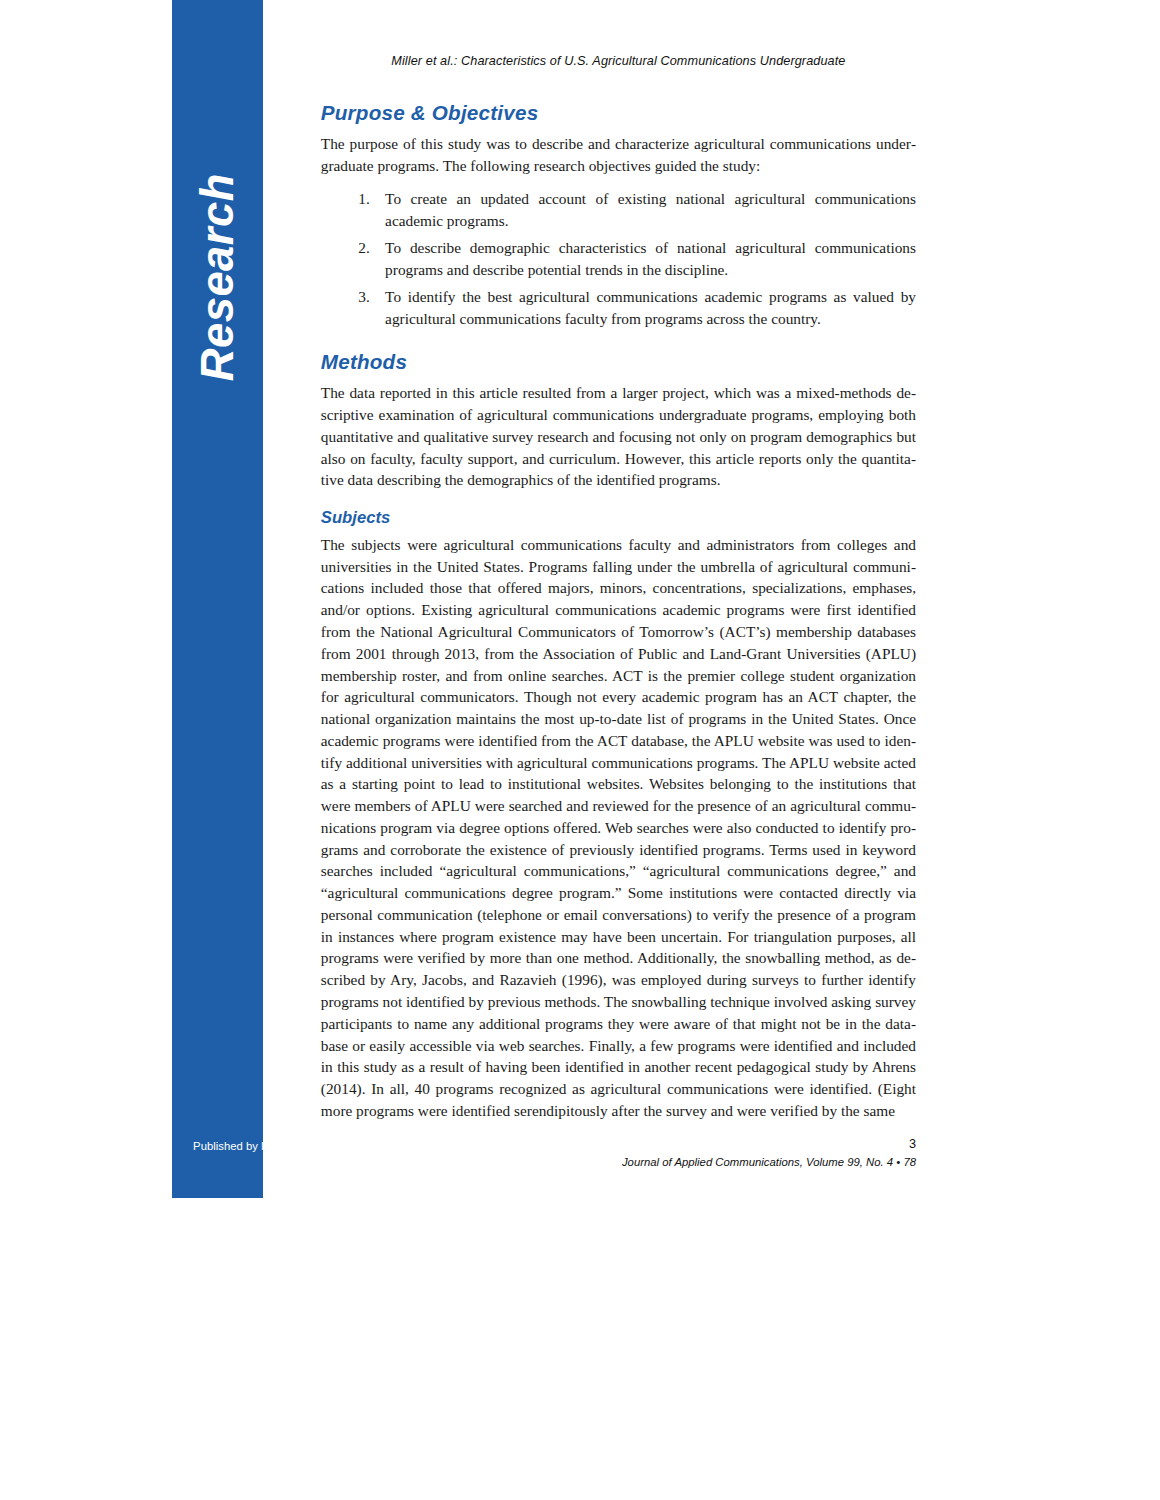Research
Miller et al.: Characteristics of U.S. Agricultural Communications Undergraduate
Purpose & Objectives
The purpose of this study was to describe and characterize agricultural communications undergraduate programs. The following research objectives guided the study:
To create an updated account of existing national agricultural communications academic programs.
To describe demographic characteristics of national agricultural communications programs and describe potential trends in the discipline.
To identify the best agricultural communications academic programs as valued by agricultural communications faculty from programs across the country.
Methods
The data reported in this article resulted from a larger project, which was a mixed-methods descriptive examination of agricultural communications undergraduate programs, employing both quantitative and qualitative survey research and focusing not only on program demographics but also on faculty, faculty support, and curriculum. However, this article reports only the quantitative data describing the demographics of the identified programs.
Subjects
The subjects were agricultural communications faculty and administrators from colleges and universities in the United States. Programs falling under the umbrella of agricultural communications included those that offered majors, minors, concentrations, specializations, emphases, and/or options. Existing agricultural communications academic programs were first identified from the National Agricultural Communicators of Tomorrow’s (ACT’s) membership databases from 2001 through 2013, from the Association of Public and Land-Grant Universities (APLU) membership roster, and from online searches. ACT is the premier college student organization for agricultural communicators. Though not every academic program has an ACT chapter, the national organization maintains the most up-to-date list of programs in the United States. Once academic programs were identified from the ACT database, the APLU website was used to identify additional universities with agricultural communications programs. The APLU website acted as a starting point to lead to institutional websites. Websites belonging to the institutions that were members of APLU were searched and reviewed for the presence of an agricultural communications program via degree options offered. Web searches were also conducted to identify programs and corroborate the existence of previously identified programs. Terms used in keyword searches included “agricultural communications,” “agricultural communications degree,” and “agricultural communications degree program.” Some institutions were contacted directly via personal communication (telephone or email conversations) to verify the presence of a program in instances where program existence may have been uncertain. For triangulation purposes, all programs were verified by more than one method. Additionally, the snowballing method, as described by Ary, Jacobs, and Razavieh (1996), was employed during surveys to further identify programs not identified by previous methods. The snowballing technique involved asking survey participants to name any additional programs they were aware of that might not be in the database or easily accessible via web searches. Finally, a few programs were identified and included in this study as a result of having been identified in another recent pedagogical study by Ahrens (2014). In all, 40 programs recognized as agricultural communications were identified. (Eight more programs were identified serendipitously after the survey and were verified by the same
Published by New Prairie Press, 2017
3
Journal of Applied Communications, Volume 99, No. 4 • 78